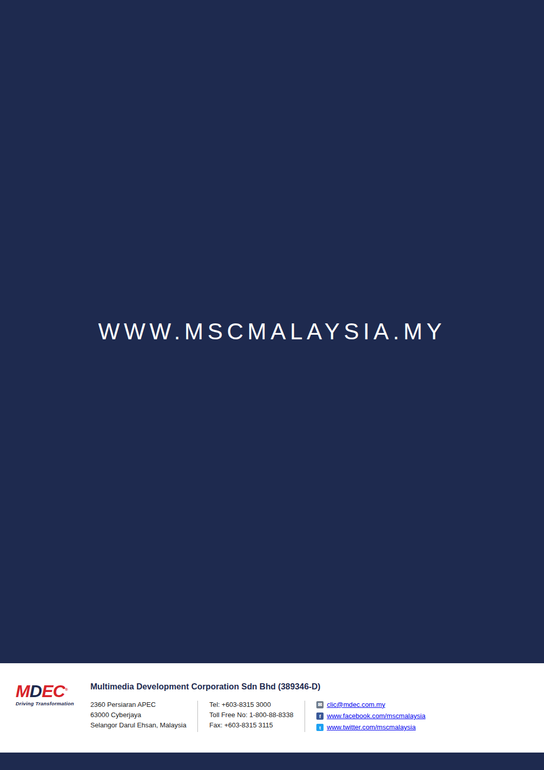www.mscmalaysia.my
MDEC®
Driving Transformation
Multimedia Development Corporation Sdn Bhd (389346-D)
2360 Persiaran APEC
63000 Cyberjaya
Selangor Darul Ehsan, Malaysia
Tel: +603-8315 3000
Toll Free No: 1-800-88-8338
Fax: +603-8315 3115
✉clic@mdec.com.my
fwww.facebook.com/mscmalaysia
twww.twitter.com/mscmalaysia